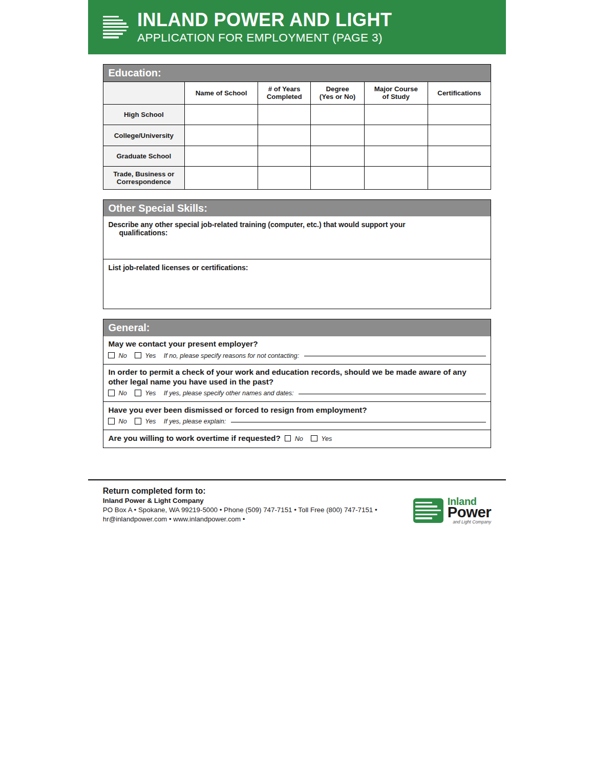Inland Power and Light
Application for Employment (Page 3)
Education:
| | Name of School | # of Years Completed | Degree (Yes or No) | Major Course of Study | Certifications |
| --- | --- | --- | --- | --- | --- |
| High School | | | | | |
| College/University | | | | | |
| Graduate School | | | | | |
| Trade, Business or Correspondence | | | | | |
Other Special Skills:
Describe any other special job-related training (computer, etc.) that would support your qualifications:
List job-related licenses or certifications:
General:
May we contact your present employer?
No Yes If no, please specify reasons for not contacting:
In order to permit a check of your work and education records, should we be made aware of any other legal name you have used in the past?
No Yes If yes, please specify other names and dates:
Have you ever been dismissed or forced to resign from employment?
No Yes If yes, please explain:
Are you willing to work overtime if requested?
No Yes
Return completed form to:
Inland Power & Light Company
PO Box A • Spokane, WA 99219-5000 • Phone (509) 747-7151 • Toll Free (800) 747-7151 •
hr@inlandpower.com • www.inlandpower.com •
Inland Power and Light Company